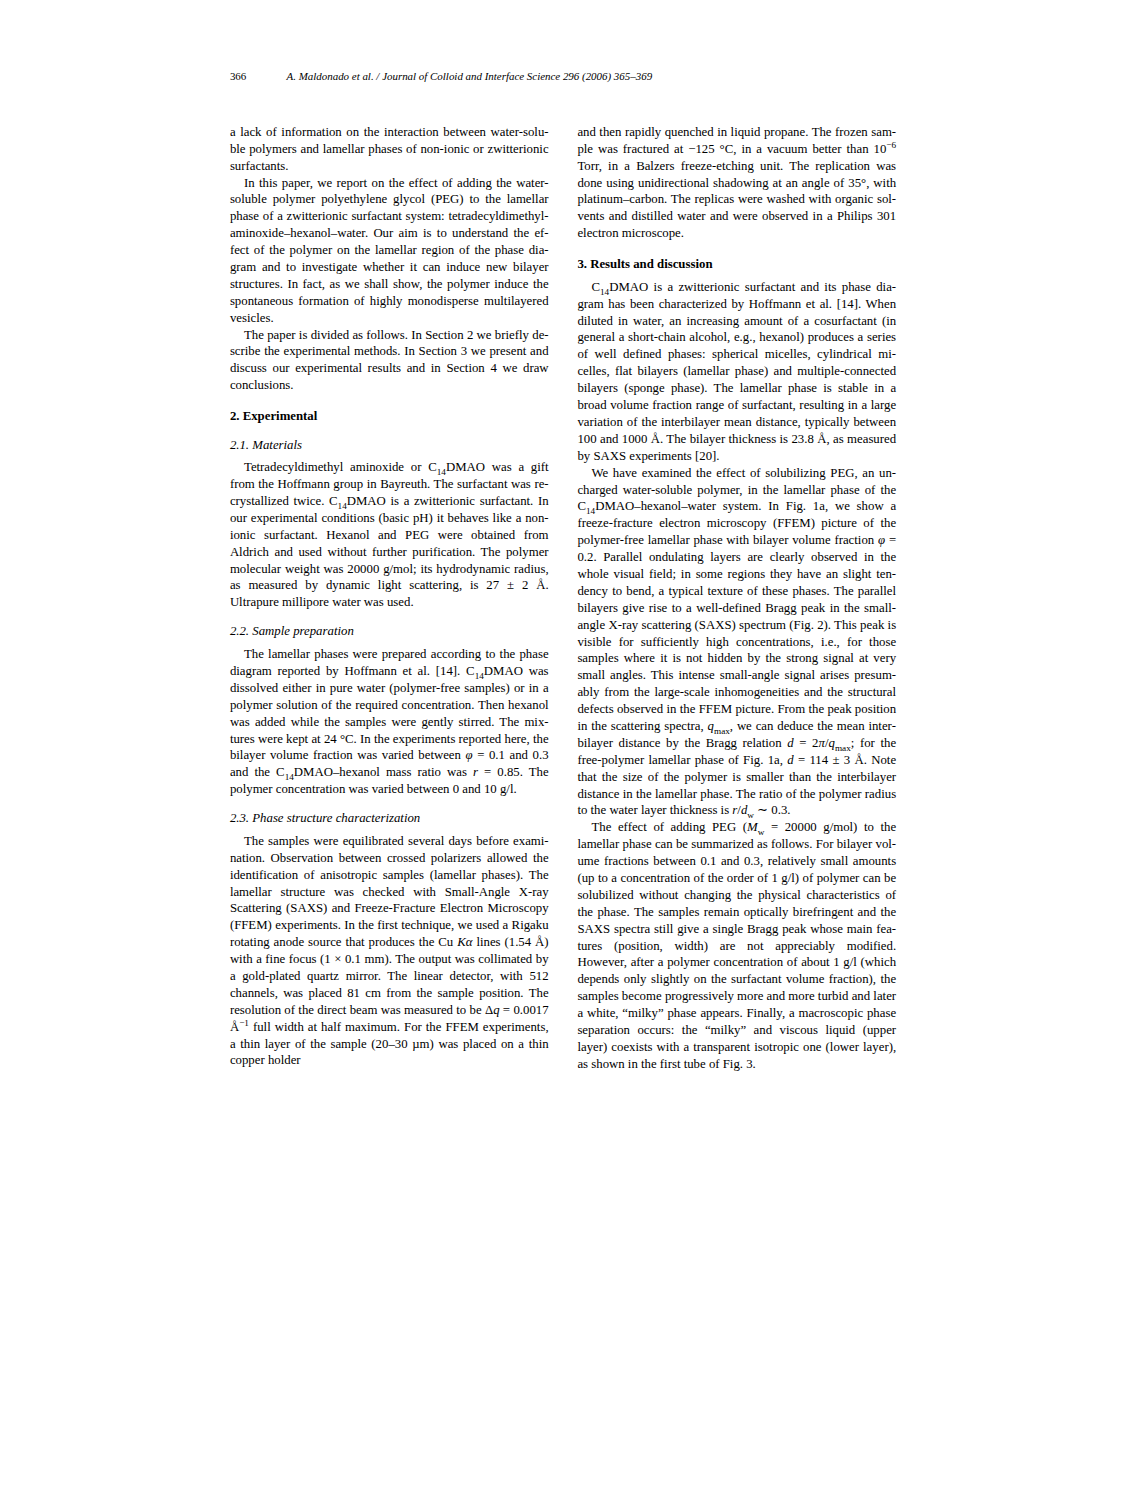366 A. Maldonado et al. / Journal of Colloid and Interface Science 296 (2006) 365–369
a lack of information on the interaction between water-soluble polymers and lamellar phases of non-ionic or zwitterionic surfactants.
In this paper, we report on the effect of adding the water-soluble polymer polyethylene glycol (PEG) to the lamellar phase of a zwitterionic surfactant system: tetradecyldimethyl-aminoxide–hexanol–water. Our aim is to understand the effect of the polymer on the lamellar region of the phase diagram and to investigate whether it can induce new bilayer structures. In fact, as we shall show, the polymer induce the spontaneous formation of highly monodisperse multilayered vesicles.
The paper is divided as follows. In Section 2 we briefly describe the experimental methods. In Section 3 we present and discuss our experimental results and in Section 4 we draw conclusions.
2. Experimental
2.1. Materials
Tetradecyldimethyl aminoxide or C14DMAO was a gift from the Hoffmann group in Bayreuth. The surfactant was recrystallized twice. C14DMAO is a zwitterionic surfactant. In our experimental conditions (basic pH) it behaves like a non-ionic surfactant. Hexanol and PEG were obtained from Aldrich and used without further purification. The polymer molecular weight was 20000 g/mol; its hydrodynamic radius, as measured by dynamic light scattering, is 27 ± 2 Å. Ultrapure millipore water was used.
2.2. Sample preparation
The lamellar phases were prepared according to the phase diagram reported by Hoffmann et al. [14]. C14DMAO was dissolved either in pure water (polymer-free samples) or in a polymer solution of the required concentration. Then hexanol was added while the samples were gently stirred. The mixtures were kept at 24 °C. In the experiments reported here, the bilayer volume fraction was varied between φ = 0.1 and 0.3 and the C14DMAO–hexanol mass ratio was r = 0.85. The polymer concentration was varied between 0 and 10 g/l.
2.3. Phase structure characterization
The samples were equilibrated several days before examination. Observation between crossed polarizers allowed the identification of anisotropic samples (lamellar phases). The lamellar structure was checked with Small-Angle X-ray Scattering (SAXS) and Freeze-Fracture Electron Microscopy (FFEM) experiments. In the first technique, we used a Rigaku rotating anode source that produces the Cu Kα lines (1.54 Å) with a fine focus (1 × 0.1 mm). The output was collimated by a gold-plated quartz mirror. The linear detector, with 512 channels, was placed 81 cm from the sample position. The resolution of the direct beam was measured to be Δq = 0.0017 Å−1 full width at half maximum. For the FFEM experiments, a thin layer of the sample (20–30 µm) was placed on a thin copper holder
and then rapidly quenched in liquid propane. The frozen sample was fractured at −125 °C, in a vacuum better than 10−6 Torr, in a Balzers freeze-etching unit. The replication was done using unidirectional shadowing at an angle of 35°, with platinum–carbon. The replicas were washed with organic solvents and distilled water and were observed in a Philips 301 electron microscope.
3. Results and discussion
C14DMAO is a zwitterionic surfactant and its phase diagram has been characterized by Hoffmann et al. [14]. When diluted in water, an increasing amount of a cosurfactant (in general a short-chain alcohol, e.g., hexanol) produces a series of well defined phases: spherical micelles, cylindrical micelles, flat bilayers (lamellar phase) and multiple-connected bilayers (sponge phase). The lamellar phase is stable in a broad volume fraction range of surfactant, resulting in a large variation of the interbilayer mean distance, typically between 100 and 1000 Å. The bilayer thickness is 23.8 Å, as measured by SAXS experiments [20].
We have examined the effect of solubilizing PEG, an uncharged water-soluble polymer, in the lamellar phase of the C14DMAO–hexanol–water system. In Fig. 1a, we show a freeze-fracture electron microscopy (FFEM) picture of the polymer-free lamellar phase with bilayer volume fraction φ = 0.2. Parallel ondulating layers are clearly observed in the whole visual field; in some regions they have an slight tendency to bend, a typical texture of these phases. The parallel bilayers give rise to a well-defined Bragg peak in the small-angle X-ray scattering (SAXS) spectrum (Fig. 2). This peak is visible for sufficiently high concentrations, i.e., for those samples where it is not hidden by the strong signal at very small angles. This intense small-angle signal arises presumably from the large-scale inhomogeneities and the structural defects observed in the FFEM picture. From the peak position in the scattering spectra, qmax, we can deduce the mean interbilayer distance by the Bragg relation d = 2π/qmax; for the free-polymer lamellar phase of Fig. 1a, d = 114 ± 3 Å. Note that the size of the polymer is smaller than the interbilayer distance in the lamellar phase. The ratio of the polymer radius to the water layer thickness is r/dw ∼ 0.3.
The effect of adding PEG (Mw = 20000 g/mol) to the lamellar phase can be summarized as follows. For bilayer volume fractions between 0.1 and 0.3, relatively small amounts (up to a concentration of the order of 1 g/l) of polymer can be solubilized without changing the physical characteristics of the phase. The samples remain optically birefringent and the SAXS spectra still give a single Bragg peak whose main features (position, width) are not appreciably modified. However, after a polymer concentration of about 1 g/l (which depends only slightly on the surfactant volume fraction), the samples become progressively more and more turbid and later a white, “milky” phase appears. Finally, a macroscopic phase separation occurs: the “milky” and viscous liquid (upper layer) coexists with a transparent isotropic one (lower layer), as shown in the first tube of Fig. 3.